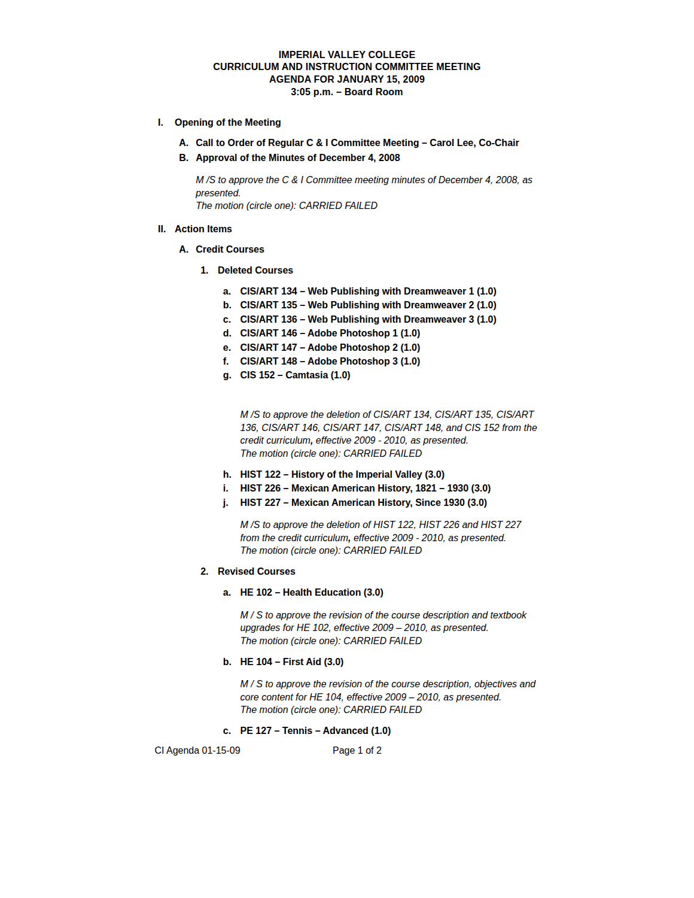IMPERIAL VALLEY COLLEGE
CURRICULUM AND INSTRUCTION COMMITTEE MEETING
AGENDA FOR JANUARY 15, 2009
3:05 p.m. – Board Room
I. Opening of the Meeting
A. Call to Order of Regular C & I Committee Meeting – Carol Lee, Co-Chair
B. Approval of the Minutes of December 4, 2008
M /S to approve the C & I Committee meeting minutes of December 4, 2008, as presented.
The motion (circle one): CARRIED FAILED
II. Action Items
A. Credit Courses
1. Deleted Courses
a. CIS/ART 134 – Web Publishing with Dreamweaver 1 (1.0)
b. CIS/ART 135 – Web Publishing with Dreamweaver 2 (1.0)
c. CIS/ART 136 – Web Publishing with Dreamweaver 3 (1.0)
d. CIS/ART 146 – Adobe Photoshop 1 (1.0)
e. CIS/ART 147 – Adobe Photoshop 2 (1.0)
f. CIS/ART 148 – Adobe Photoshop 3 (1.0)
g. CIS 152 – Camtasia (1.0)
M /S to approve the deletion of CIS/ART 134, CIS/ART 135, CIS/ART 136, CIS/ART 146, CIS/ART 147, CIS/ART 148, and CIS 152 from the credit curriculum, effective 2009 - 2010, as presented.
The motion (circle one): CARRIED FAILED
h. HIST 122 – History of the Imperial Valley (3.0)
i. HIST 226 – Mexican American History, 1821 – 1930 (3.0)
j. HIST 227 – Mexican American History, Since 1930 (3.0)
M /S to approve the deletion of HIST 122, HIST 226 and HIST 227 from the credit curriculum, effective 2009 - 2010, as presented.
The motion (circle one): CARRIED FAILED
2. Revised Courses
a. HE 102 – Health Education (3.0)
M / S to approve the revision of the course description and textbook upgrades for HE 102, effective 2009 – 2010, as presented.
The motion (circle one): CARRIED FAILED
b. HE 104 – First Aid (3.0)
M / S to approve the revision of the course description, objectives and core content for HE 104, effective 2009 – 2010, as presented.
The motion (circle one): CARRIED FAILED
c. PE 127 – Tennis – Advanced (1.0)
CI Agenda 01-15-09
Page 1 of 2